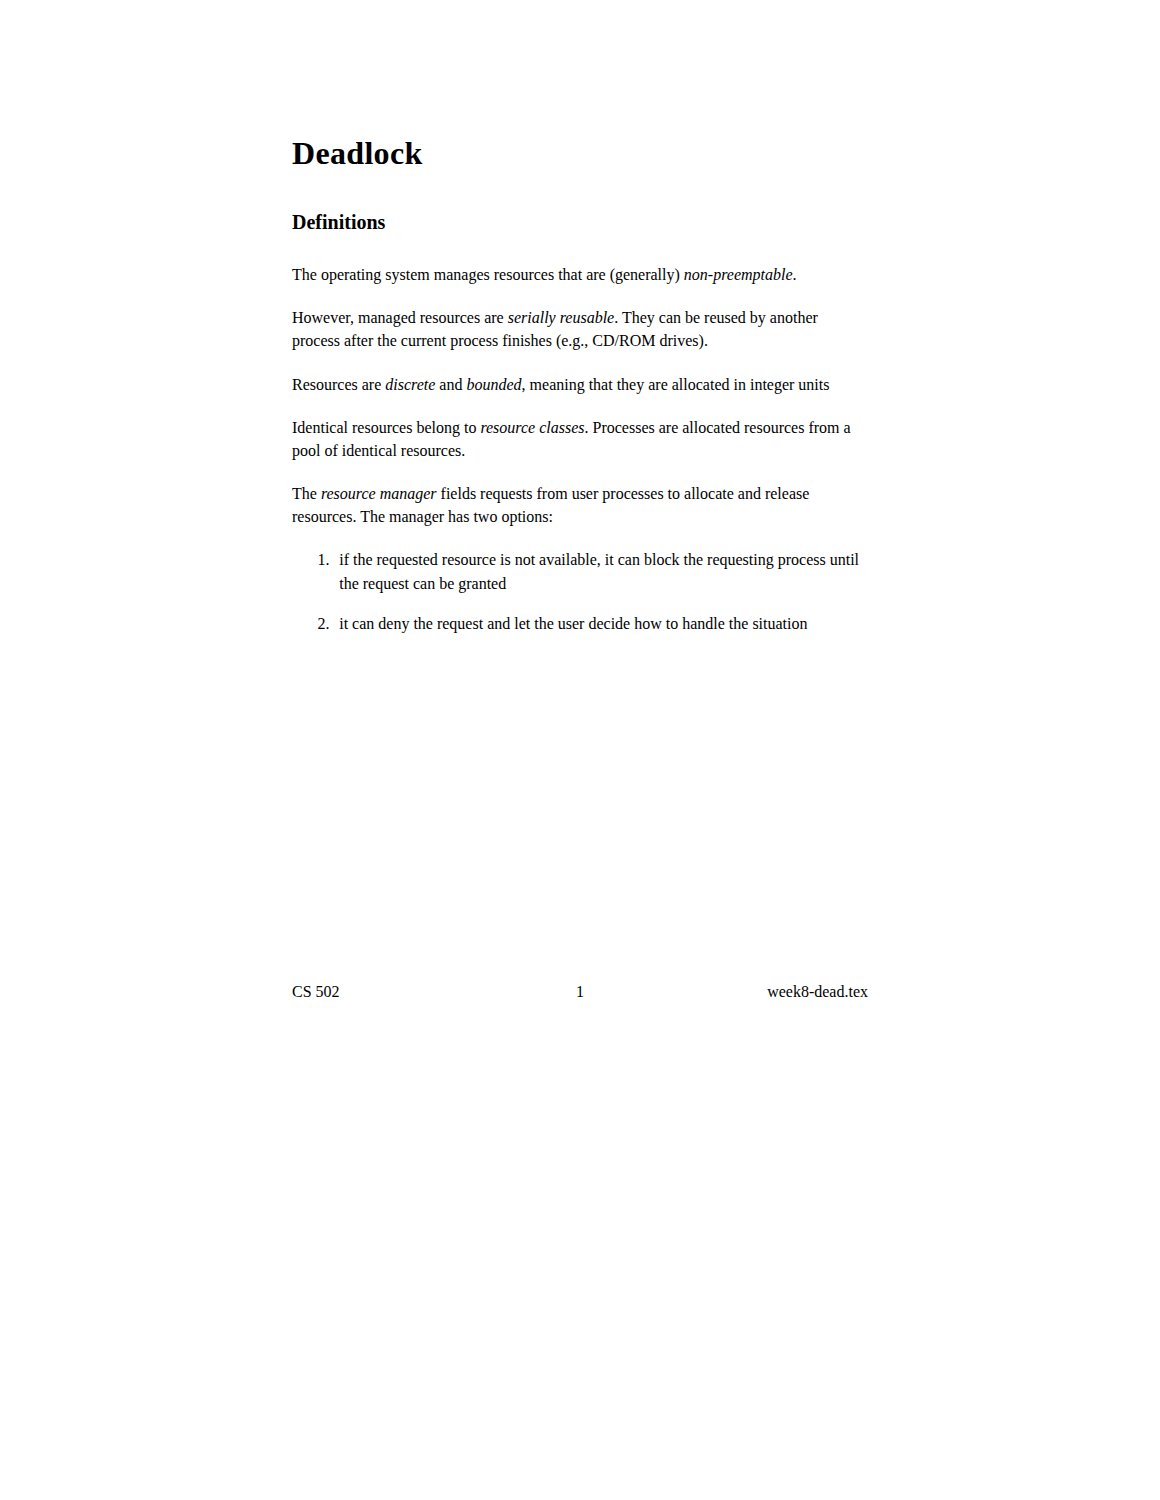Deadlock
Definitions
The operating system manages resources that are (generally) non-preemptable.
However, managed resources are serially reusable. They can be reused by another process after the current process finishes (e.g., CD/ROM drives).
Resources are discrete and bounded, meaning that they are allocated in integer units
Identical resources belong to resource classes. Processes are allocated resources from a pool of identical resources.
The resource manager fields requests from user processes to allocate and release resources. The manager has two options:
if the requested resource is not available, it can block the requesting process until the request can be granted
it can deny the request and let the user decide how to handle the situation
CS 502 1 week8-dead.tex